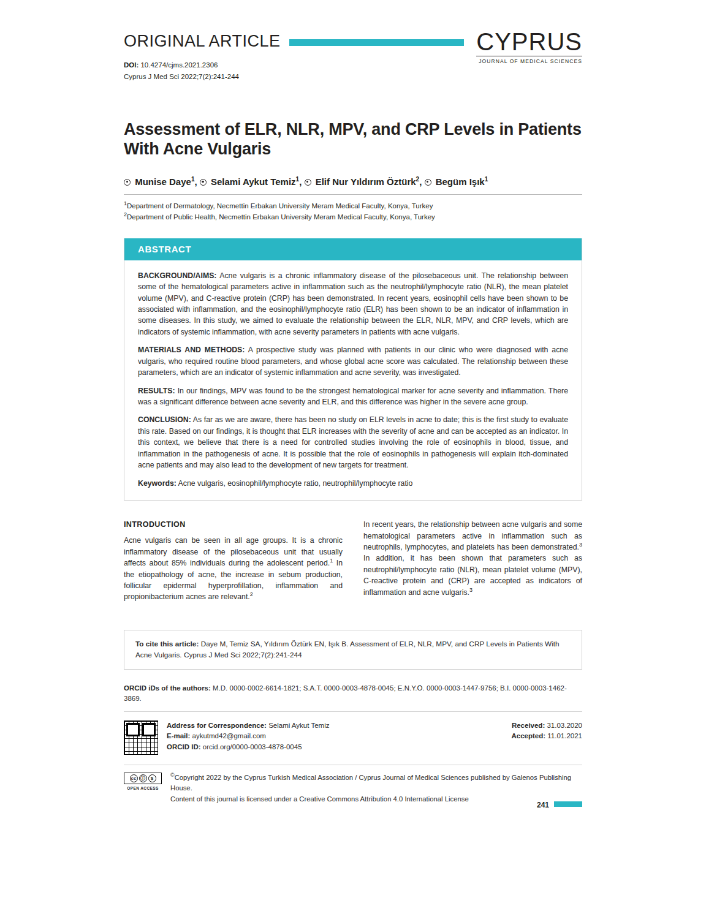ORIGINAL ARTICLE
DOI: 10.4274/cjms.2021.2306
Cyprus J Med Sci 2022;7(2):241-244
CYPRUS
JOURNAL OF MEDICAL SCIENCES
Assessment of ELR, NLR, MPV, and CRP Levels in Patients With Acne Vulgaris
Munise Daye1, Selami Aykut Temiz1, Elif Nur Yıldırım Öztürk2, Begüm Işık1
1Department of Dermatology, Necmettin Erbakan University Meram Medical Faculty, Konya, Turkey
2Department of Public Health, Necmettin Erbakan University Meram Medical Faculty, Konya, Turkey
ABSTRACT
BACKGROUND/AIMS: Acne vulgaris is a chronic inflammatory disease of the pilosebaceous unit. The relationship between some of the hematological parameters active in inflammation such as the neutrophil/lymphocyte ratio (NLR), the mean platelet volume (MPV), and C-reactive protein (CRP) has been demonstrated. In recent years, eosinophil cells have been shown to be associated with inflammation, and the eosinophil/lymphocyte ratio (ELR) has been shown to be an indicator of inflammation in some diseases. In this study, we aimed to evaluate the relationship between the ELR, NLR, MPV, and CRP levels, which are indicators of systemic inflammation, with acne severity parameters in patients with acne vulgaris.
MATERIALS AND METHODS: A prospective study was planned with patients in our clinic who were diagnosed with acne vulgaris, who required routine blood parameters, and whose global acne score was calculated. The relationship between these parameters, which are an indicator of systemic inflammation and acne severity, was investigated.
RESULTS: In our findings, MPV was found to be the strongest hematological marker for acne severity and inflammation. There was a significant difference between acne severity and ELR, and this difference was higher in the severe acne group.
CONCLUSION: As far as we are aware, there has been no study on ELR levels in acne to date; this is the first study to evaluate this rate. Based on our findings, it is thought that ELR increases with the severity of acne and can be accepted as an indicator. In this context, we believe that there is a need for controlled studies involving the role of eosinophils in blood, tissue, and inflammation in the pathogenesis of acne. It is possible that the role of eosinophils in pathogenesis will explain itch-dominated acne patients and may also lead to the development of new targets for treatment.
Keywords: Acne vulgaris, eosinophil/lymphocyte ratio, neutrophil/lymphocyte ratio
INTRODUCTION
Acne vulgaris can be seen in all age groups. It is a chronic inflammatory disease of the pilosebaceous unit that usually affects about 85% individuals during the adolescent period.1 In the etiopathology of acne, the increase in sebum production, follicular epidermal hyperprofillation, inflammation and propionibacterium acnes are relevant.2
In recent years, the relationship between acne vulgaris and some hematological parameters active in inflammation such as neutrophils, lymphocytes, and platelets has been demonstrated.3 In addition, it has been shown that parameters such as neutrophil/lymphocyte ratio (NLR), mean platelet volume (MPV), C-reactive protein and (CRP) are accepted as indicators of inflammation and acne vulgaris.3
To cite this article: Daye M, Temiz SA, Yıldırım Öztürk EN, Işık B. Assessment of ELR, NLR, MPV, and CRP Levels in Patients With Acne Vulgaris. Cyprus J Med Sci 2022;7(2):241-244
ORCID iDs of the authors: M.D. 0000-0002-6614-1821; S.A.T. 0000-0003-4878-0045; E.N.Y.Ö. 0000-0003-1447-9756; B.I. 0000-0003-1462-3869.
Address for Correspondence: Selami Aykut Temiz
E-mail: aykutmd42@gmail.com
ORCID ID: orcid.org/0000-0003-4878-0045
Received: 31.03.2020
Accepted: 11.01.2021
cc
ⓘ
$
OPEN ACCESS
©Copyright 2022 by the Cyprus Turkish Medical Association / Cyprus Journal of Medical Sciences published by Galenos Publishing House.
Content of this journal is licensed under a Creative Commons Attribution 4.0 International License
241